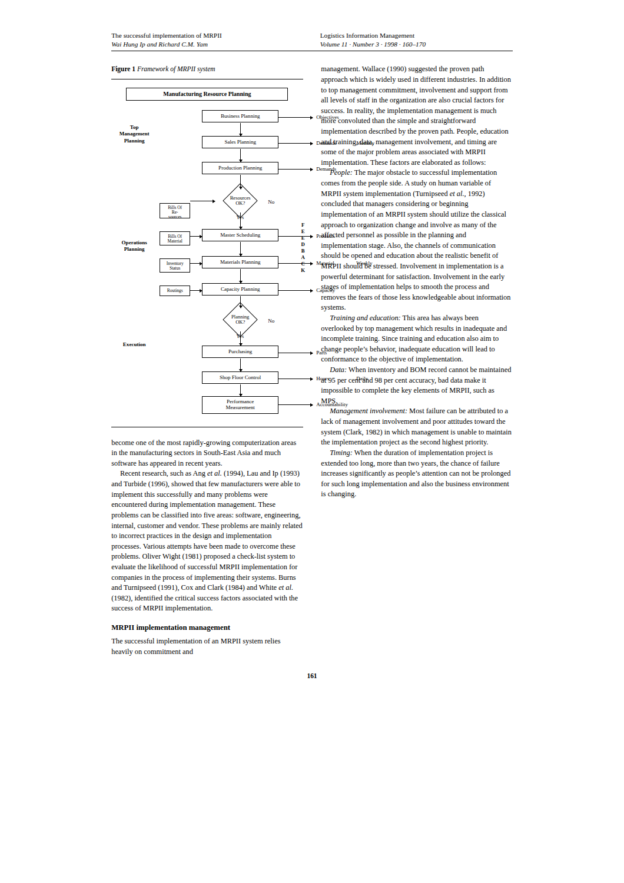The successful implementation of MRPII
Wai Hung Ip and Richard C.M. Yam
Logistics Information Management
Volume 11 · Number 3 · 1998 · 160–170
Figure 1 Framework of MRPII system
Manufacturing Resource Planning
Top
Management
Planning
Operations
Planning
Execution
Bills Of
Re-
sources
Bills Of
Material
Inventory
Status
Routings
Business Planning
Sales Planning
Production Planning
Resources
OK?
No
Yes
Master Scheduling
Materials Planning
Capacity Planning
Planning
OK?
No
Yes
Purchasing
Shop Floor Control
Performance
Measurement
Objectives
Demands
Monthly
Demands
Products
Material
Weekly
Capacity
Parts
Hours
Daily
Accountability
F
E
E
D
B
A
C
K
become one of the most rapidly-growing computerization areas in the manufacturing sectors in South-East Asia and much software has appeared in recent years.
Recent research, such as Ang et al. (1994), Lau and Ip (1993) and Turbide (1996), showed that few manufacturers were able to implement this successfully and many problems were encountered during implementation management. These problems can be classified into five areas: software, engineering, internal, customer and vendor. These problems are mainly related to incorrect practices in the design and implementation processes. Various attempts have been made to overcome these problems. Oliver Wight (1981) proposed a check-list system to evaluate the likelihood of successful MRPII implementation for companies in the process of implementing their systems. Burns and Turnipseed (1991), Cox and Clark (1984) and White et al. (1982), identified the critical success factors associated with the success of MRPII implementation.
MRPII implementation management
The successful implementation of an MRPII system relies heavily on commitment and
management. Wallace (1990) suggested the proven path approach which is widely used in different industries. In addition to top management commitment, involvement and support from all levels of staff in the organization are also crucial factors for success. In reality, the implementation management is much more convoluted than the simple and straightforward implementation described by the proven path. People, education and training, data, management involvement, and timing are some of the major problem areas associated with MRPII implementation. These factors are elaborated as follows:
People: The major obstacle to successful implementation comes from the people side. A study on human variable of MRPII system implementation (Turnipseed et al., 1992) concluded that managers considering or beginning implementation of an MRPII system should utilize the classical approach to organization change and involve as many of the affected personnel as possible in the planning and implementation stage. Also, the channels of communication should be opened and education about the realistic benefit of MRPII should be stressed. Involvement in implementation is a powerful determinant for satisfaction. Involvement in the early stages of implementation helps to smooth the process and removes the fears of those less knowledgeable about information systems.
Training and education: This area has always been overlooked by top management which results in inadequate and incomplete training. Since training and education also aim to change people’s behavior, inadequate education will lead to conformance to the objective of implementation.
Data: When inventory and BOM record cannot be maintained at 95 per cent and 98 per cent accuracy, bad data make it impossible to complete the key elements of MRPII, such as MPS.
Management involvement: Most failure can be attributed to a lack of management involvement and poor attitudes toward the system (Clark, 1982) in which management is unable to maintain the implementation project as the second highest priority.
Timing: When the duration of implementation project is extended too long, more than two years, the chance of failure increases significantly as people’s attention can not be prolonged for such long implementation and also the business environment is changing.
161